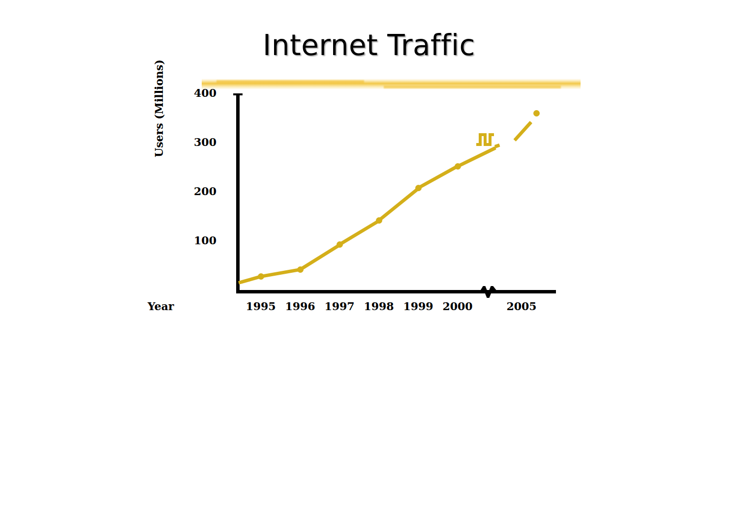Internet Traffic
400
300
200
100
Users (Millions)
Year
1995
1996
1997
1998
1999
2000
2005